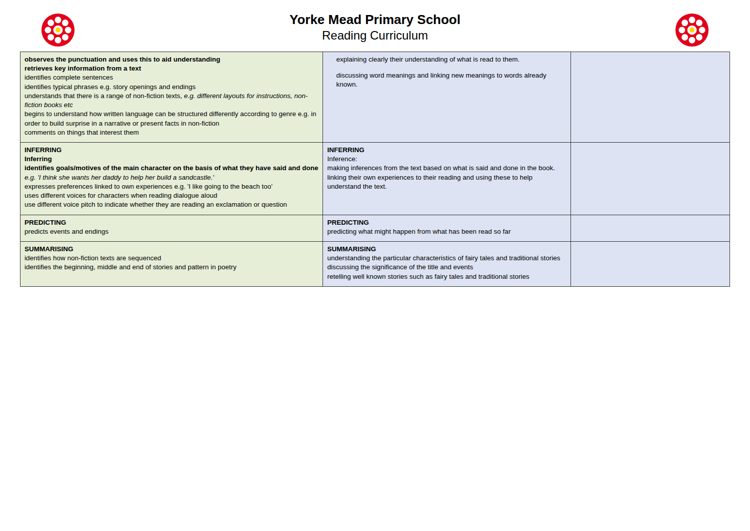Yorke Mead Primary School
Reading Curriculum
| observes the punctuation and uses this to aid understanding retrieves key information from a text identifies complete sentences identifies typical phrases e.g. story openings and endings understands that there is a range of non-fiction texts, e.g. different layouts for instructions, non-fiction books etc begins to understand how written language can be structured differently according to genre e.g. in order to build surprise in a narrative or present facts in non-fiction comments on things that interest them | explaining clearly their understanding of what is read to them. discussing word meanings and linking new meanings to words already known. | |
| INFERRING Inferring identifies goals/motives of the main character on the basis of what they have said and done e.g. 'I think she wants her daddy to help her build a sandcastle.' expresses preferences linked to own experiences e.g. 'I like going to the beach too' uses different voices for characters when reading dialogue aloud use different voice pitch to indicate whether they are reading an exclamation or question | INFERRING Inference: making inferences from the text based on what is said and done in the book. linking their own experiences to their reading and using these to help understand the text. | |
| PREDICTING predicts events and endings | PREDICTING predicting what might happen from what has been read so far | |
| SUMMARISING identifies how non-fiction texts are sequenced identifies the beginning, middle and end of stories and pattern in poetry | SUMMARISING understanding the particular characteristics of fairy tales and traditional stories discussing the significance of the title and events retelling well known stories such as fairy tales and traditional stories | |